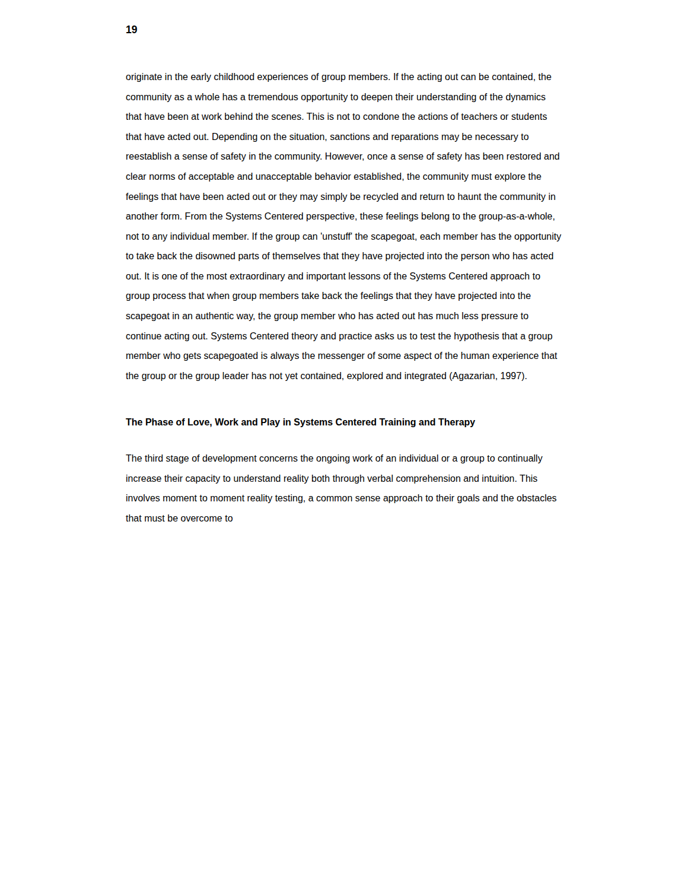19
originate in the early childhood experiences of group members. If the acting out can be contained, the community as a whole has a tremendous opportunity to deepen their understanding of the dynamics that have been at work behind the scenes. This is not to condone the actions of teachers or students that have acted out. Depending on the situation, sanctions and reparations may be necessary to reestablish a sense of safety in the community. However, once a sense of safety has been restored and clear norms of acceptable and unacceptable behavior established, the community must explore the feelings that have been acted out or they may simply be recycled and return to haunt the community in another form. From the Systems Centered perspective, these feelings belong to the group-as-a-whole, not to any individual member. If the group can 'unstuff' the scapegoat, each member has the opportunity to take back the disowned parts of themselves that they have projected into the person who has acted out. It is one of the most extraordinary and important lessons of the Systems Centered approach to group process that when group members take back the feelings that they have projected into the scapegoat in an authentic way, the group member who has acted out has much less pressure to continue acting out. Systems Centered theory and practice asks us to test the hypothesis that a group member who gets scapegoated is always the messenger of some aspect of the human experience that the group or the group leader has not yet contained, explored and integrated (Agazarian, 1997).
The Phase of Love, Work and Play in Systems Centered Training and Therapy
The third stage of development concerns the ongoing work of an individual or a group to continually increase their capacity to understand reality both through verbal comprehension and intuition. This involves moment to moment reality testing, a common sense approach to their goals and the obstacles that must be overcome to